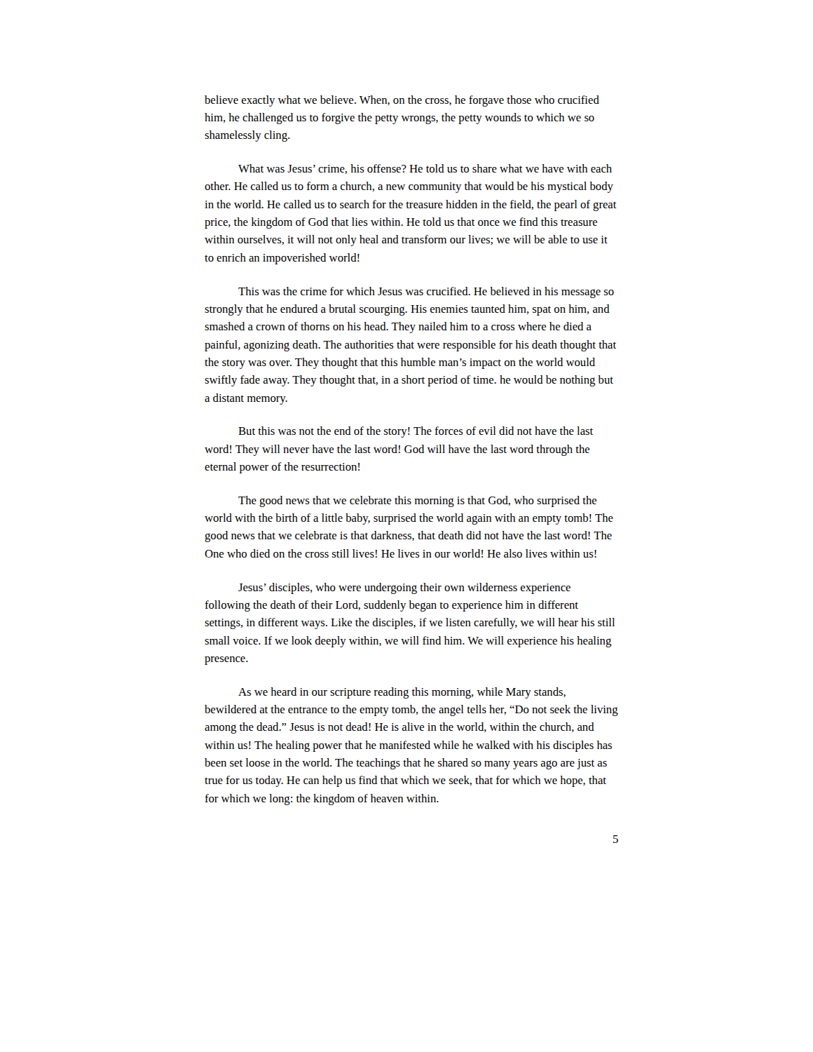believe exactly what we believe. When, on the cross, he forgave those who crucified him, he challenged us to forgive the petty wrongs, the petty wounds to which we so shamelessly cling.
What was Jesus’ crime, his offense? He told us to share what we have with each other. He called us to form a church, a new community that would be his mystical body in the world. He called us to search for the treasure hidden in the field, the pearl of great price, the kingdom of God that lies within. He told us that once we find this treasure within ourselves, it will not only heal and transform our lives; we will be able to use it to enrich an impoverished world!
This was the crime for which Jesus was crucified. He believed in his message so strongly that he endured a brutal scourging. His enemies taunted him, spat on him, and smashed a crown of thorns on his head. They nailed him to a cross where he died a painful, agonizing death. The authorities that were responsible for his death thought that the story was over. They thought that this humble man’s impact on the world would swiftly fade away. They thought that, in a short period of time. he would be nothing but a distant memory.
But this was not the end of the story! The forces of evil did not have the last word! They will never have the last word! God will have the last word through the eternal power of the resurrection!
The good news that we celebrate this morning is that God, who surprised the world with the birth of a little baby, surprised the world again with an empty tomb! The good news that we celebrate is that darkness, that death did not have the last word! The One who died on the cross still lives! He lives in our world! He also lives within us!
Jesus’ disciples, who were undergoing their own wilderness experience following the death of their Lord, suddenly began to experience him in different settings, in different ways. Like the disciples, if we listen carefully, we will hear his still small voice. If we look deeply within, we will find him. We will experience his healing presence.
As we heard in our scripture reading this morning, while Mary stands, bewildered at the entrance to the empty tomb, the angel tells her, “Do not seek the living among the dead.” Jesus is not dead! He is alive in the world, within the church, and within us! The healing power that he manifested while he walked with his disciples has been set loose in the world. The teachings that he shared so many years ago are just as true for us today. He can help us find that which we seek, that for which we hope, that for which we long: the kingdom of heaven within.
5